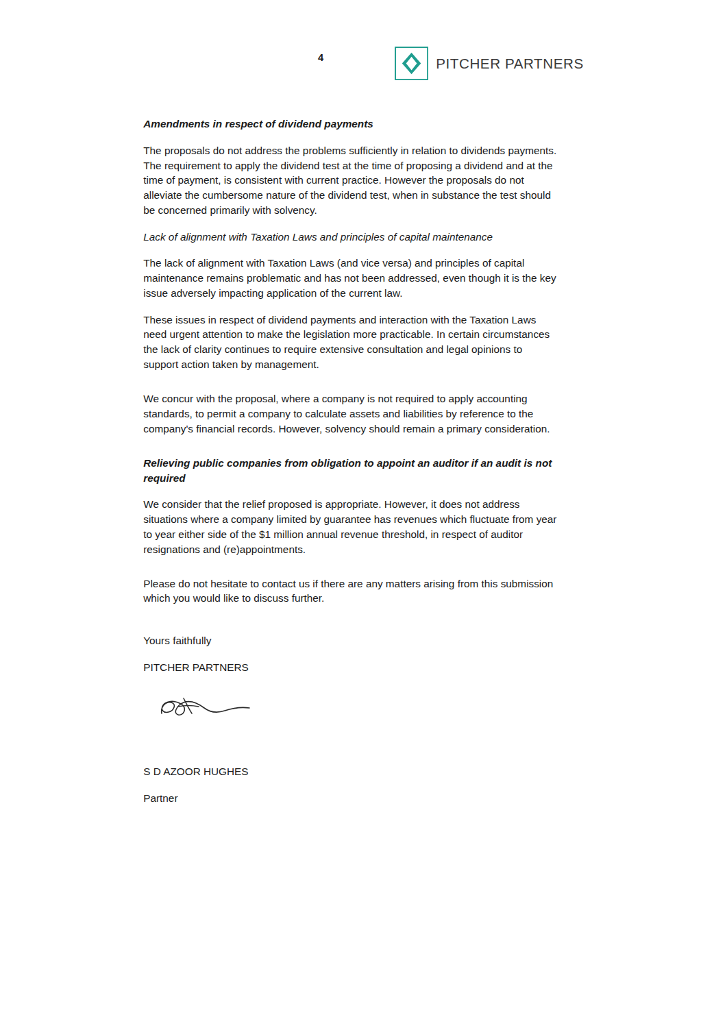4
PITCHER PARTNERS
Amendments in respect of dividend payments
The proposals do not address the problems sufficiently in relation to dividends payments. The requirement to apply the dividend test at the time of proposing a dividend and at the time of payment, is consistent with current practice. However the proposals do not alleviate the cumbersome nature of the dividend test, when in substance the test should be concerned primarily with solvency.
Lack of alignment with Taxation Laws and principles of capital maintenance
The lack of alignment with Taxation Laws (and vice versa) and principles of capital maintenance remains problematic and has not been addressed, even though it is the key issue adversely impacting application of the current law.
These issues in respect of dividend payments and interaction with the Taxation Laws need urgent attention to make the legislation more practicable. In certain circumstances the lack of clarity continues to require extensive consultation and legal opinions to support action taken by management.
We concur with the proposal, where a company is not required to apply accounting standards, to permit a company to calculate assets and liabilities by reference to the company's financial records. However, solvency should remain a primary consideration.
Relieving public companies from obligation to appoint an auditor if an audit is not required
We consider that the relief proposed is appropriate. However, it does not address situations where a company limited by guarantee has revenues which fluctuate from year to year either side of the $1 million annual revenue threshold, in respect of auditor resignations and (re)appointments.
Please do not hesitate to contact us if there are any matters arising from this submission which you would like to discuss further.
Yours faithfully
PITCHER PARTNERS
S D AZOOR HUGHES
Partner